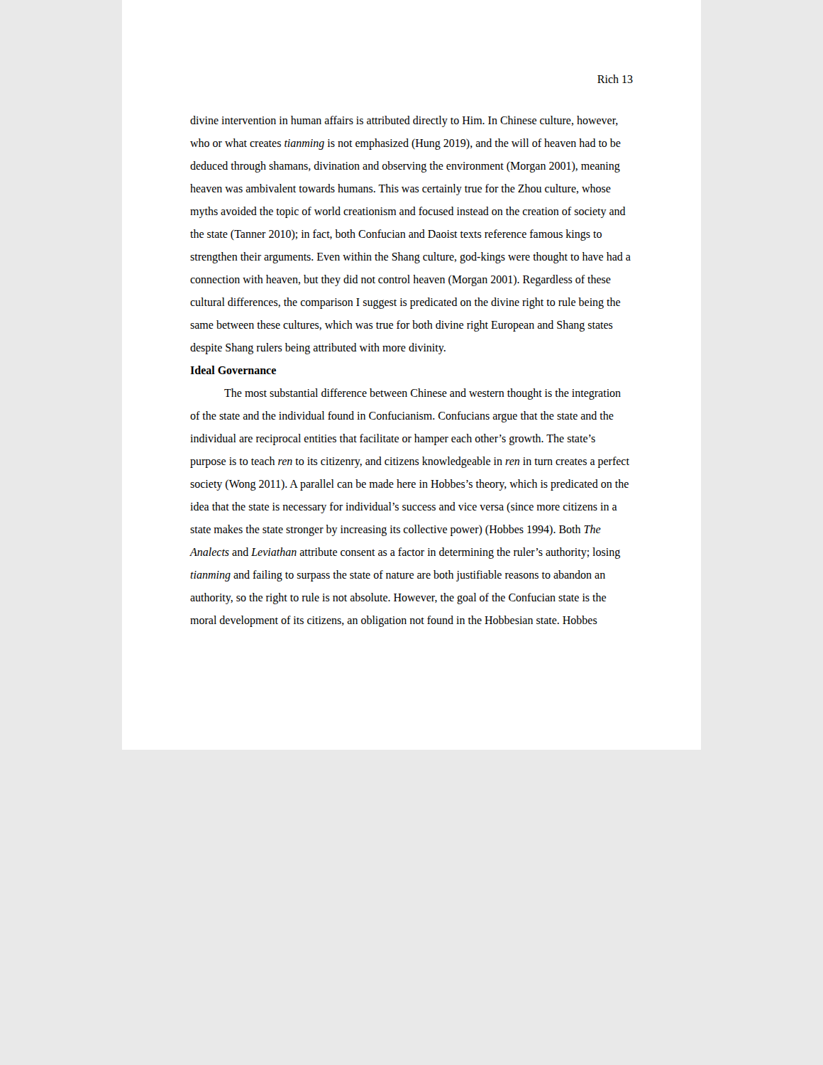Rich 13
divine intervention in human affairs is attributed directly to Him. In Chinese culture, however, who or what creates tianming is not emphasized (Hung 2019), and the will of heaven had to be deduced through shamans, divination and observing the environment (Morgan 2001), meaning heaven was ambivalent towards humans. This was certainly true for the Zhou culture, whose myths avoided the topic of world creationism and focused instead on the creation of society and the state (Tanner 2010); in fact, both Confucian and Daoist texts reference famous kings to strengthen their arguments. Even within the Shang culture, god-kings were thought to have had a connection with heaven, but they did not control heaven (Morgan 2001). Regardless of these cultural differences, the comparison I suggest is predicated on the divine right to rule being the same between these cultures, which was true for both divine right European and Shang states despite Shang rulers being attributed with more divinity.
Ideal Governance
The most substantial difference between Chinese and western thought is the integration of the state and the individual found in Confucianism. Confucians argue that the state and the individual are reciprocal entities that facilitate or hamper each other’s growth. The state’s purpose is to teach ren to its citizenry, and citizens knowledgeable in ren in turn creates a perfect society (Wong 2011). A parallel can be made here in Hobbes’s theory, which is predicated on the idea that the state is necessary for individual’s success and vice versa (since more citizens in a state makes the state stronger by increasing its collective power) (Hobbes 1994). Both The Analects and Leviathan attribute consent as a factor in determining the ruler’s authority; losing tianming and failing to surpass the state of nature are both justifiable reasons to abandon an authority, so the right to rule is not absolute. However, the goal of the Confucian state is the moral development of its citizens, an obligation not found in the Hobbesian state. Hobbes